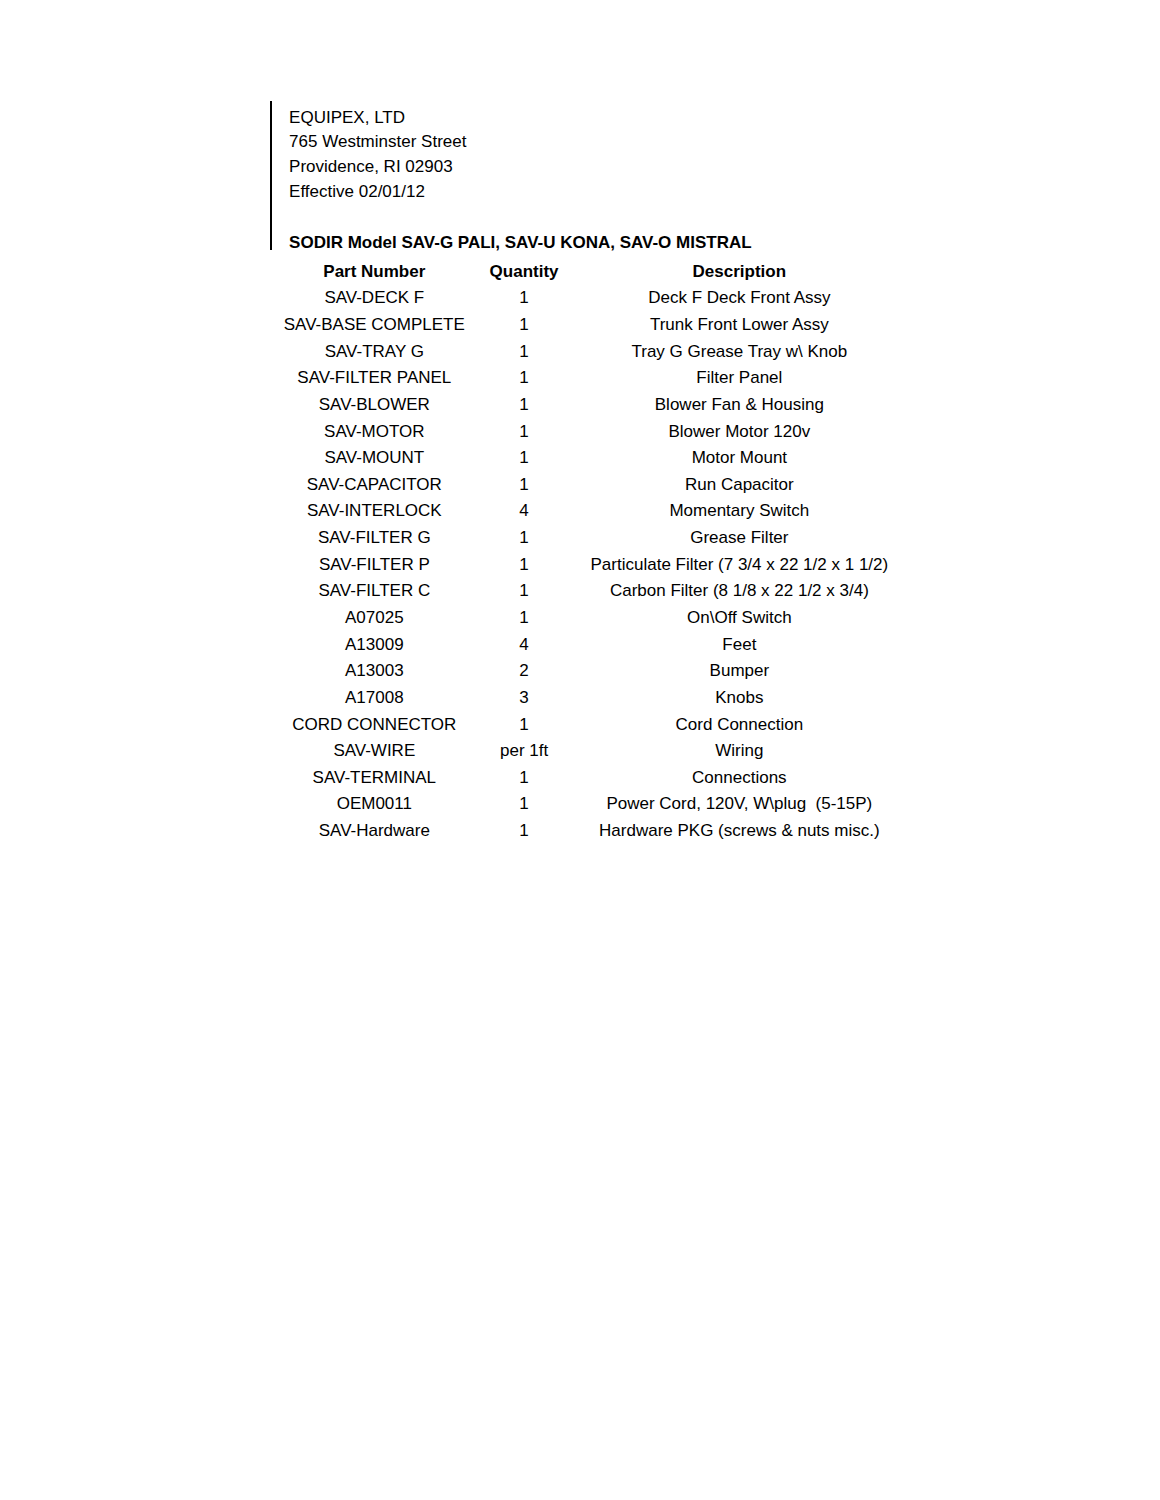EQUIPEX, LTD
765 Westminster Street
Providence, RI 02903
Effective 02/01/12
SODIR Model SAV-G PALI, SAV-U KONA, SAV-O MISTRAL
| Part Number | Quantity | Description |
| --- | --- | --- |
| SAV-DECK F | 1 | Deck F Deck Front Assy |
| SAV-BASE COMPLETE | 1 | Trunk Front Lower Assy |
| SAV-TRAY G | 1 | Tray G Grease Tray w\ Knob |
| SAV-FILTER PANEL | 1 | Filter Panel |
| SAV-BLOWER | 1 | Blower Fan & Housing |
| SAV-MOTOR | 1 | Blower Motor 120v |
| SAV-MOUNT | 1 | Motor Mount |
| SAV-CAPACITOR | 1 | Run Capacitor |
| SAV-INTERLOCK | 4 | Momentary Switch |
| SAV-FILTER G | 1 | Grease Filter |
| SAV-FILTER P | 1 | Particulate Filter (7 3/4 x 22 1/2 x 1 1/2) |
| SAV-FILTER C | 1 | Carbon Filter (8 1/8 x 22 1/2 x 3/4) |
| A07025 | 1 | On\Off Switch |
| A13009 | 4 | Feet |
| A13003 | 2 | Bumper |
| A17008 | 3 | Knobs |
| CORD CONNECTOR | 1 | Cord Connection |
| SAV-WIRE | per 1ft | Wiring |
| SAV-TERMINAL | 1 | Connections |
| OEM0011 | 1 | Power Cord, 120V, W\plug (5-15P) |
| SAV-Hardware | 1 | Hardware PKG (screws & nuts misc.) |